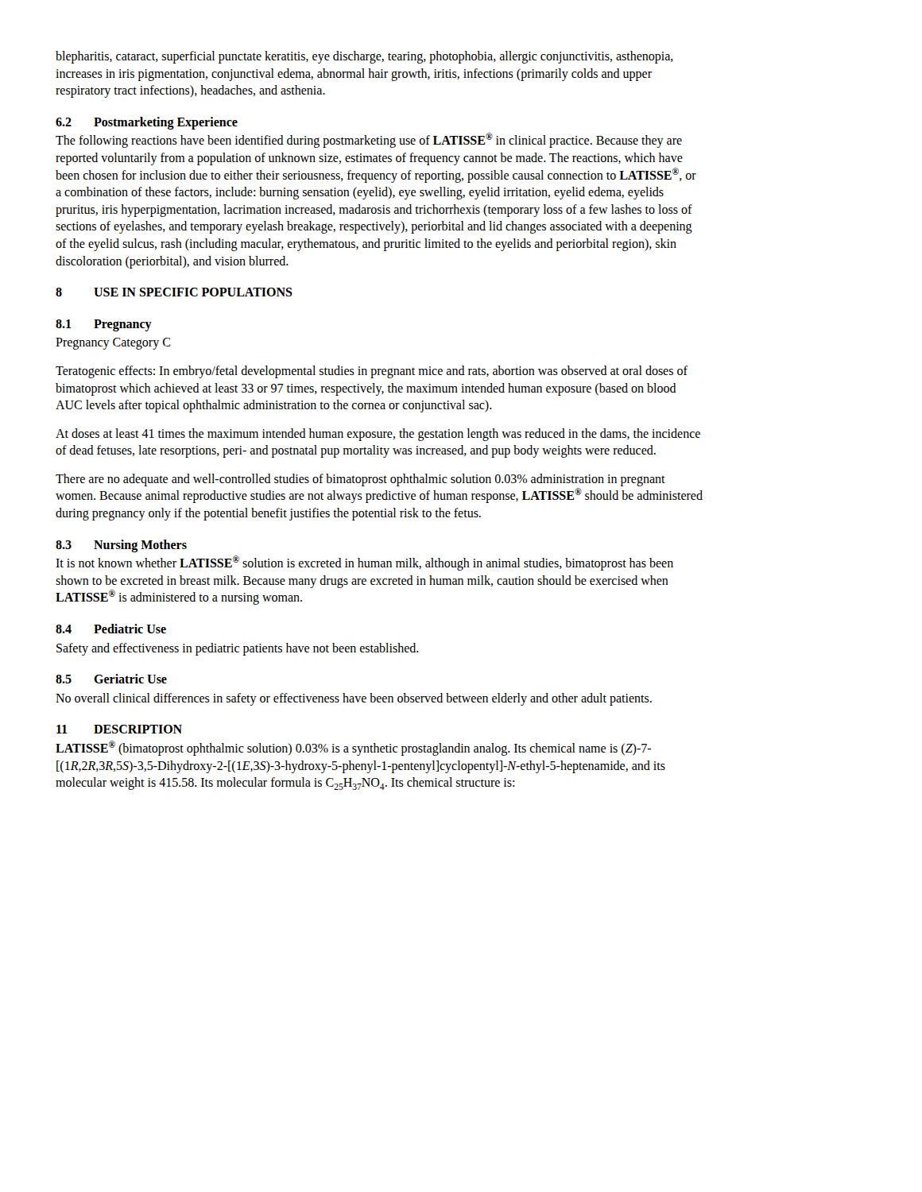blepharitis, cataract, superficial punctate keratitis, eye discharge, tearing, photophobia, allergic conjunctivitis, asthenopia, increases in iris pigmentation, conjunctival edema, abnormal hair growth, iritis, infections (primarily colds and upper respiratory tract infections), headaches, and asthenia.
6.2 Postmarketing Experience
The following reactions have been identified during postmarketing use of LATISSE® in clinical practice. Because they are reported voluntarily from a population of unknown size, estimates of frequency cannot be made. The reactions, which have been chosen for inclusion due to either their seriousness, frequency of reporting, possible causal connection to LATISSE®, or a combination of these factors, include: burning sensation (eyelid), eye swelling, eyelid irritation, eyelid edema, eyelids pruritus, iris hyperpigmentation, lacrimation increased, madarosis and trichorrhexis (temporary loss of a few lashes to loss of sections of eyelashes, and temporary eyelash breakage, respectively), periorbital and lid changes associated with a deepening of the eyelid sulcus, rash (including macular, erythematous, and pruritic limited to the eyelids and periorbital region), skin discoloration (periorbital), and vision blurred.
8 USE IN SPECIFIC POPULATIONS
8.1 Pregnancy
Pregnancy Category C
Teratogenic effects: In embryo/fetal developmental studies in pregnant mice and rats, abortion was observed at oral doses of bimatoprost which achieved at least 33 or 97 times, respectively, the maximum intended human exposure (based on blood AUC levels after topical ophthalmic administration to the cornea or conjunctival sac).
At doses at least 41 times the maximum intended human exposure, the gestation length was reduced in the dams, the incidence of dead fetuses, late resorptions, peri- and postnatal pup mortality was increased, and pup body weights were reduced.
There are no adequate and well-controlled studies of bimatoprost ophthalmic solution 0.03% administration in pregnant women. Because animal reproductive studies are not always predictive of human response, LATISSE® should be administered during pregnancy only if the potential benefit justifies the potential risk to the fetus.
8.3 Nursing Mothers
It is not known whether LATISSE® solution is excreted in human milk, although in animal studies, bimatoprost has been shown to be excreted in breast milk. Because many drugs are excreted in human milk, caution should be exercised when LATISSE® is administered to a nursing woman.
8.4 Pediatric Use
Safety and effectiveness in pediatric patients have not been established.
8.5 Geriatric Use
No overall clinical differences in safety or effectiveness have been observed between elderly and other adult patients.
11 DESCRIPTION
LATISSE® (bimatoprost ophthalmic solution) 0.03% is a synthetic prostaglandin analog. Its chemical name is (Z)-7-[(1R,2R,3R,5S)-3,5-Dihydroxy-2-[(1E,3S)-3-hydroxy-5-phenyl-1-pentenyl]cyclopentyl]-N-ethyl-5-heptenamide, and its molecular weight is 415.58. Its molecular formula is C25H37NO4. Its chemical structure is: